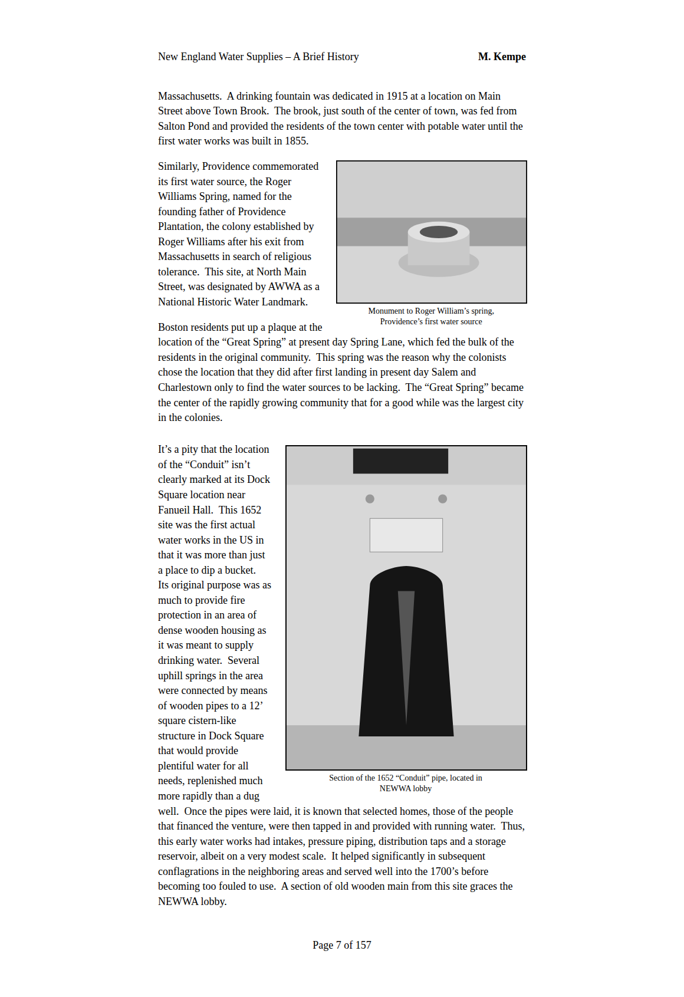New England Water Supplies – A Brief History M. Kempe
Massachusetts. A drinking fountain was dedicated in 1915 at a location on Main Street above Town Brook. The brook, just south of the center of town, was fed from Salton Pond and provided the residents of the town center with potable water until the first water works was built in 1855.
Monument to Roger William’s spring,
Providence’s first water source
Similarly, Providence commemorated its first water source, the Roger Williams Spring, named for the founding father of Providence Plantation, the colony established by Roger Williams after his exit from Massachusetts in search of religious tolerance. This site, at North Main Street, was designated by AWWA as a National Historic Water Landmark.
Boston residents put up a plaque at the location of the “Great Spring” at present day Spring Lane, which fed the bulk of the residents in the original community. This spring was the reason why the colonists chose the location that they did after first landing in present day Salem and Charlestown only to find the water sources to be lacking. The “Great Spring” became the center of the rapidly growing community that for a good while was the largest city in the colonies.
Section of the 1652 “Conduit” pipe, located in
NEWWA lobby
It’s a pity that the location of the “Conduit” isn’t clearly marked at its Dock Square location near Fanueil Hall. This 1652 site was the first actual water works in the US in that it was more than just a place to dip a bucket. Its original purpose was as much to provide fire protection in an area of dense wooden housing as it was meant to supply drinking water. Several uphill springs in the area were connected by means of wooden pipes to a 12’ square cistern-like structure in Dock Square that would provide plentiful water for all needs, replenished much more rapidly than a dug well. Once the pipes were laid, it is known that selected homes, those of the people that financed the venture, were then tapped in and provided with running water. Thus, this early water works had intakes, pressure piping, distribution taps and a storage reservoir, albeit on a very modest scale. It helped significantly in subsequent conflagrations in the neighboring areas and served well into the 1700’s before becoming too fouled to use. A section of old wooden main from this site graces the NEWWA lobby.
Page 7 of 157